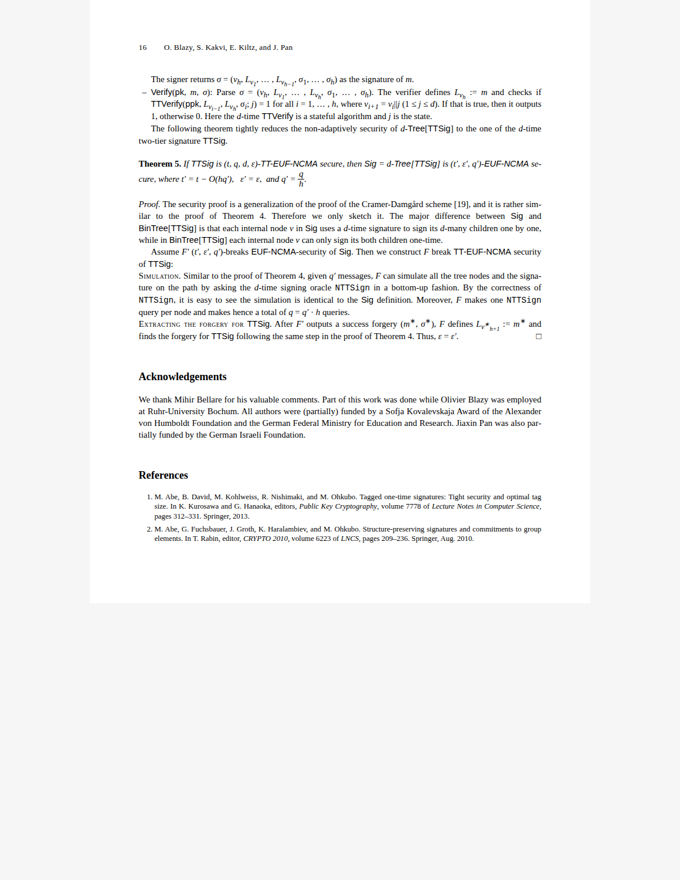16 O. Blazy, S. Kakvi, E. Kiltz, and J. Pan
The signer returns σ = (vh, Lv1, … , Lvh−1, σ1, … , σh) as the signature of m.
Verify(pk, m, σ): Parse σ = (vh, Lv1, … , Lvh, σ1, … , σh). The verifier defines Lvh := m and checks if TTVerify(ppk, Lvi−1, Lvh, σi; j) = 1 for all i = 1, … , h, where vi+1 = vi||j (1 ≤ j ≤ d). If that is true, then it outputs 1, otherwise 0. Here the d-time TTVerify is a stateful algorithm and j is the state.
The following theorem tightly reduces the non-adaptively security of d-Tree[TTSig] to the one of the d-time two-tier signature TTSig.
Theorem 5. If TTSig is (t, q, d, ε)-TT-EUF-NCMA secure, then Sig = d-Tree[TTSig] is (t′, ε′, q′)-EUF-NCMA secure, where t′ = t − O(hq′), ε′ = ε, and q′ = qh.
Proof. The security proof is a generalization of the proof of the Cramer-Damgård scheme [19], and it is rather similar to the proof of Theorem 4. Therefore we only sketch it. The major difference between Sig and BinTree[TTSig] is that each internal node v in Sig uses a d-time signature to sign its d-many children one by one, while in BinTree[TTSig] each internal node v can only sign its both children one-time.
Assume F′ (t′, ε′, q′)-breaks EUF-NCMA-security of Sig. Then we construct F break TT-EUF-NCMA security of TTSig:
Simulation. Similar to the proof of Theorem 4, given q′ messages, F can simulate all the tree nodes and the signature on the path by asking the d-time signing oracle NTTSign in a bottom-up fashion. By the correctness of NTTSign, it is easy to see the simulation is identical to the Sig definition. Moreover, F makes one NTTSign query per node and makes hence a total of q = q′ · h queries.
Extracting the forgery for TTSig. After F′ outputs a success forgery (m∗, σ∗), F defines Lv∗h+1 := m∗ and finds the forgery for TTSig following the same step in the proof of Theorem 4. Thus, ε = ε′.□
Acknowledgements
We thank Mihir Bellare for his valuable comments. Part of this work was done while Olivier Blazy was employed at Ruhr-University Bochum. All authors were (partially) funded by a Sofja Kovalevskaja Award of the Alexander von Humboldt Foundation and the German Federal Ministry for Education and Research. Jiaxin Pan was also partially funded by the German Israeli Foundation.
References
M. Abe, B. David, M. Kohlweiss, R. Nishimaki, and M. Ohkubo. Tagged one-time signatures: Tight security and optimal tag size. In K. Kurosawa and G. Hanaoka, editors, Public Key Cryptography, volume 7778 of Lecture Notes in Computer Science, pages 312–331. Springer, 2013.
M. Abe, G. Fuchsbauer, J. Groth, K. Haralambiev, and M. Ohkubo. Structure-preserving signatures and commitments to group elements. In T. Rabin, editor, CRYPTO 2010, volume 6223 of LNCS, pages 209–236. Springer, Aug. 2010.